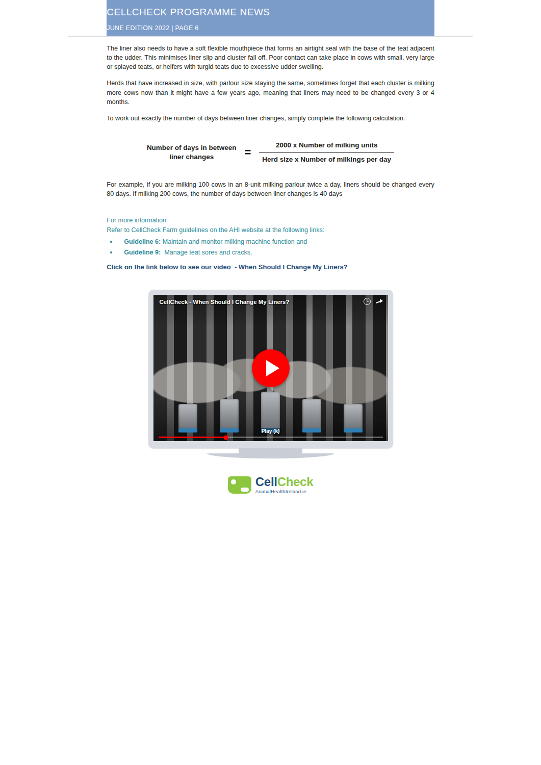CellCheck Programme News
June Edition 2022 | Page 6
The liner also needs to have a soft flexible mouthpiece that forms an airtight seal with the base of the teat adjacent to the udder. This minimises liner slip and cluster fall off. Poor contact can take place in cows with small, very large or splayed teats, or heifers with turgid teats due to excessive udder swelling.
Herds that have increased in size, with parlour size staying the same, sometimes forget that each cluster is milking more cows now than it might have a few years ago, meaning that liners may need to be changed every 3 or 4 months.
To work out exactly the number of days between liner changes, simply complete the following calculation.
Number of days in between
liner changes
=
2000 x Number of milking units Herd size x Number of milkings per day
For example, if you are milking 100 cows in an 8-unit milking parlour twice a day, liners should be changed every 80 days. If milking 200 cows, the number of days between liner changes is 40 days
For more information
Refer to CellCheck Farm guidelines on the AHI website at the following links:
Guideline 6: Maintain and monitor milking machine function and
Guideline 9: Manage teat sores and cracks.
Click on the link below to see our video - When Should I Change My Liners?
CellCheck - When Should I Change My Liners?
Play (k)
CellCheck
AnimalHealthIreland.ie